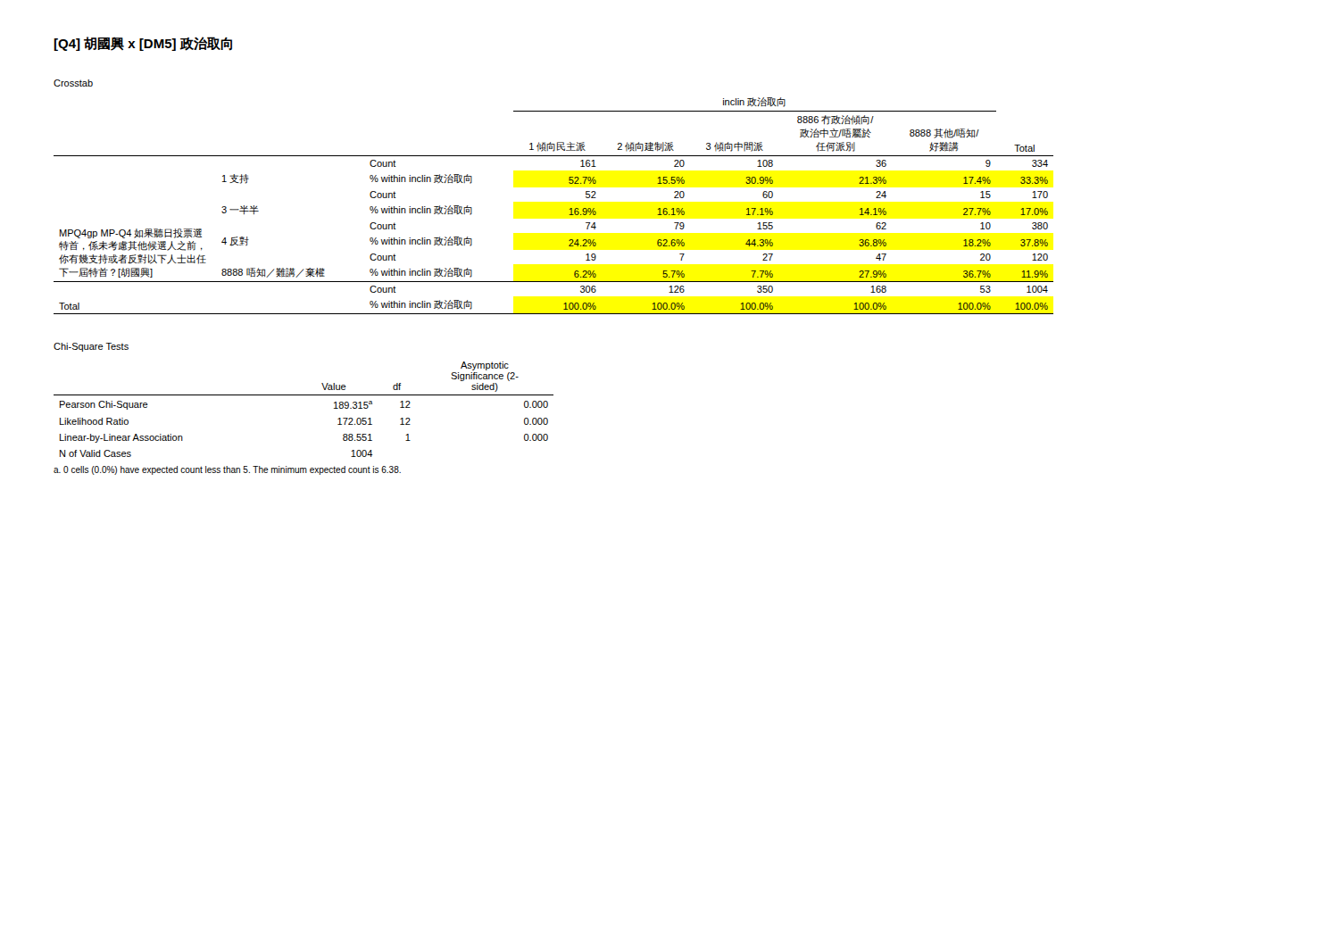[Q4] 胡國興 x [DM5] 政治取向
Crosstab
| | | | inclin 政治取向 | |
| --- | --- | --- | --- | --- |
| | | | 1 傾向民主派 | 2 傾向建制派 | 3 傾向中間派 | 8886 冇政治傾向/ 政治中立/唔屬於 任何派別 | 8888 其他/唔知/ 好難講 | Total |
| MPQ4gp MP-Q4 如果聽日投票選特首，係未考慮其他候選人之前，你有幾支持或者反對以下人士出任下一屆特首？[胡國興] | 1 支持 | Count | 161 | 20 | 108 | 36 | 9 | 334 |
| % within inclin 政治取向 | 52.7% | 15.5% | 30.9% | 21.3% | 17.4% | 33.3% |
| 3 一半半 | Count | 52 | 20 | 60 | 24 | 15 | 170 |
| % within inclin 政治取向 | 16.9% | 16.1% | 17.1% | 14.1% | 27.7% | 17.0% |
| 4 反對 | Count | 74 | 79 | 155 | 62 | 10 | 380 |
| % within inclin 政治取向 | 24.2% | 62.6% | 44.3% | 36.8% | 18.2% | 37.8% |
| 8888 唔知／難講／棄權 | Count | 19 | 7 | 27 | 47 | 20 | 120 |
| % within inclin 政治取向 | 6.2% | 5.7% | 7.7% | 27.9% | 36.7% | 11.9% |
| Total | Count | 306 | 126 | 350 | 168 | 53 | 1004 |
| % within inclin 政治取向 | 100.0% | 100.0% | 100.0% | 100.0% | 100.0% | 100.0% |
Chi-Square Tests
| | Value | df | Asymptotic Significance (2- sided) |
| --- | --- | --- | --- |
| Pearson Chi-Square | 189.315 a | 12 | 0.000 |
| Likelihood Ratio | 172.051 | 12 | 0.000 |
| Linear-by-Linear Association | 88.551 | 1 | 0.000 |
| N of Valid Cases | 1004 | | |
a. 0 cells (0.0%) have expected count less than 5. The minimum expected count is 6.38.